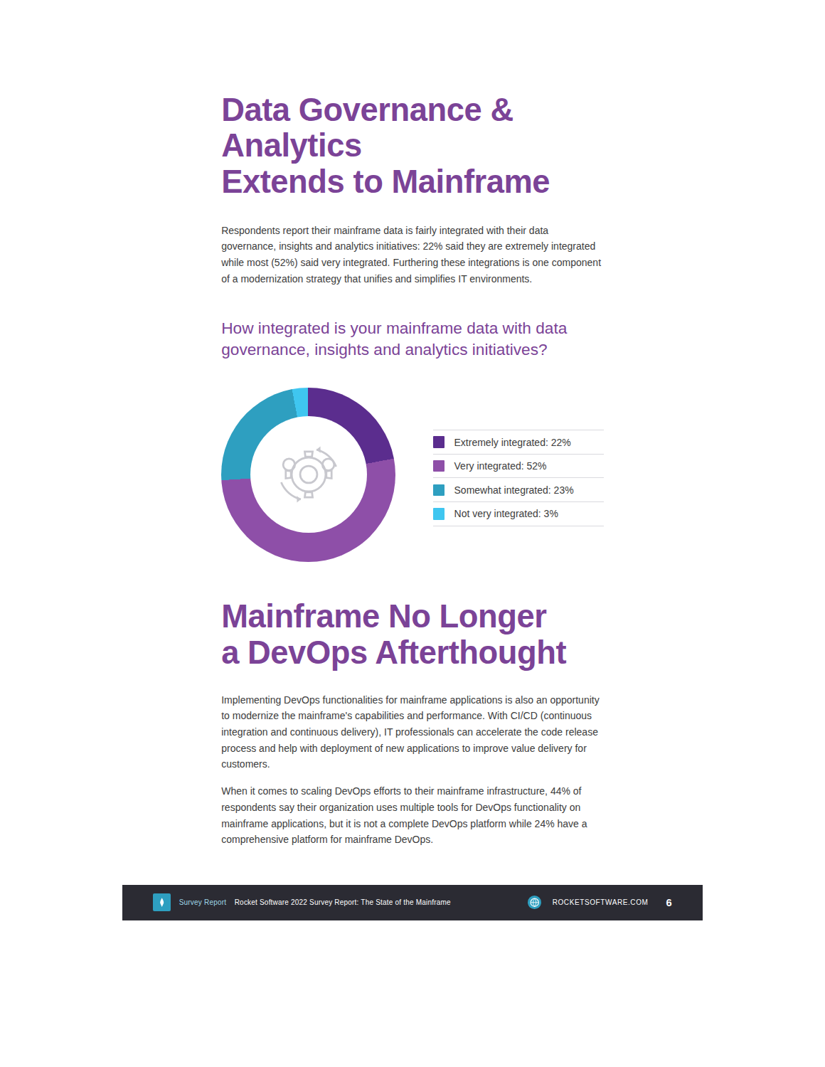Data Governance & Analytics
Extends to Mainframe
Respondents report their mainframe data is fairly integrated with their data governance, insights and analytics initiatives: 22% said they are extremely integrated while most (52%) said very integrated. Furthering these integrations is one component of a modernization strategy that unifies and simplifies IT environments.
How integrated is your mainframe data with data
governance, insights and analytics initiatives?
Extremely integrated: 22%
Very integrated: 52%
Somewhat integrated: 23%
Not very integrated: 3%
Mainframe No Longer
a DevOps Afterthought
Implementing DevOps functionalities for mainframe applications is also an opportunity to modernize the mainframe's capabilities and performance. With CI/CD (continuous integration and continuous delivery), IT professionals can accelerate the code release process and help with deployment of new applications to improve value delivery for customers.
When it comes to scaling DevOps efforts to their mainframe infrastructure, 44% of respondents say their organization uses multiple tools for DevOps functionality on mainframe applications, but it is not a complete DevOps platform while 24% have a comprehensive platform for mainframe DevOps.
Survey Report Rocket Software 2022 Survey Report: The State of the Mainframe
ROCKETSOFTWARE.COM 6